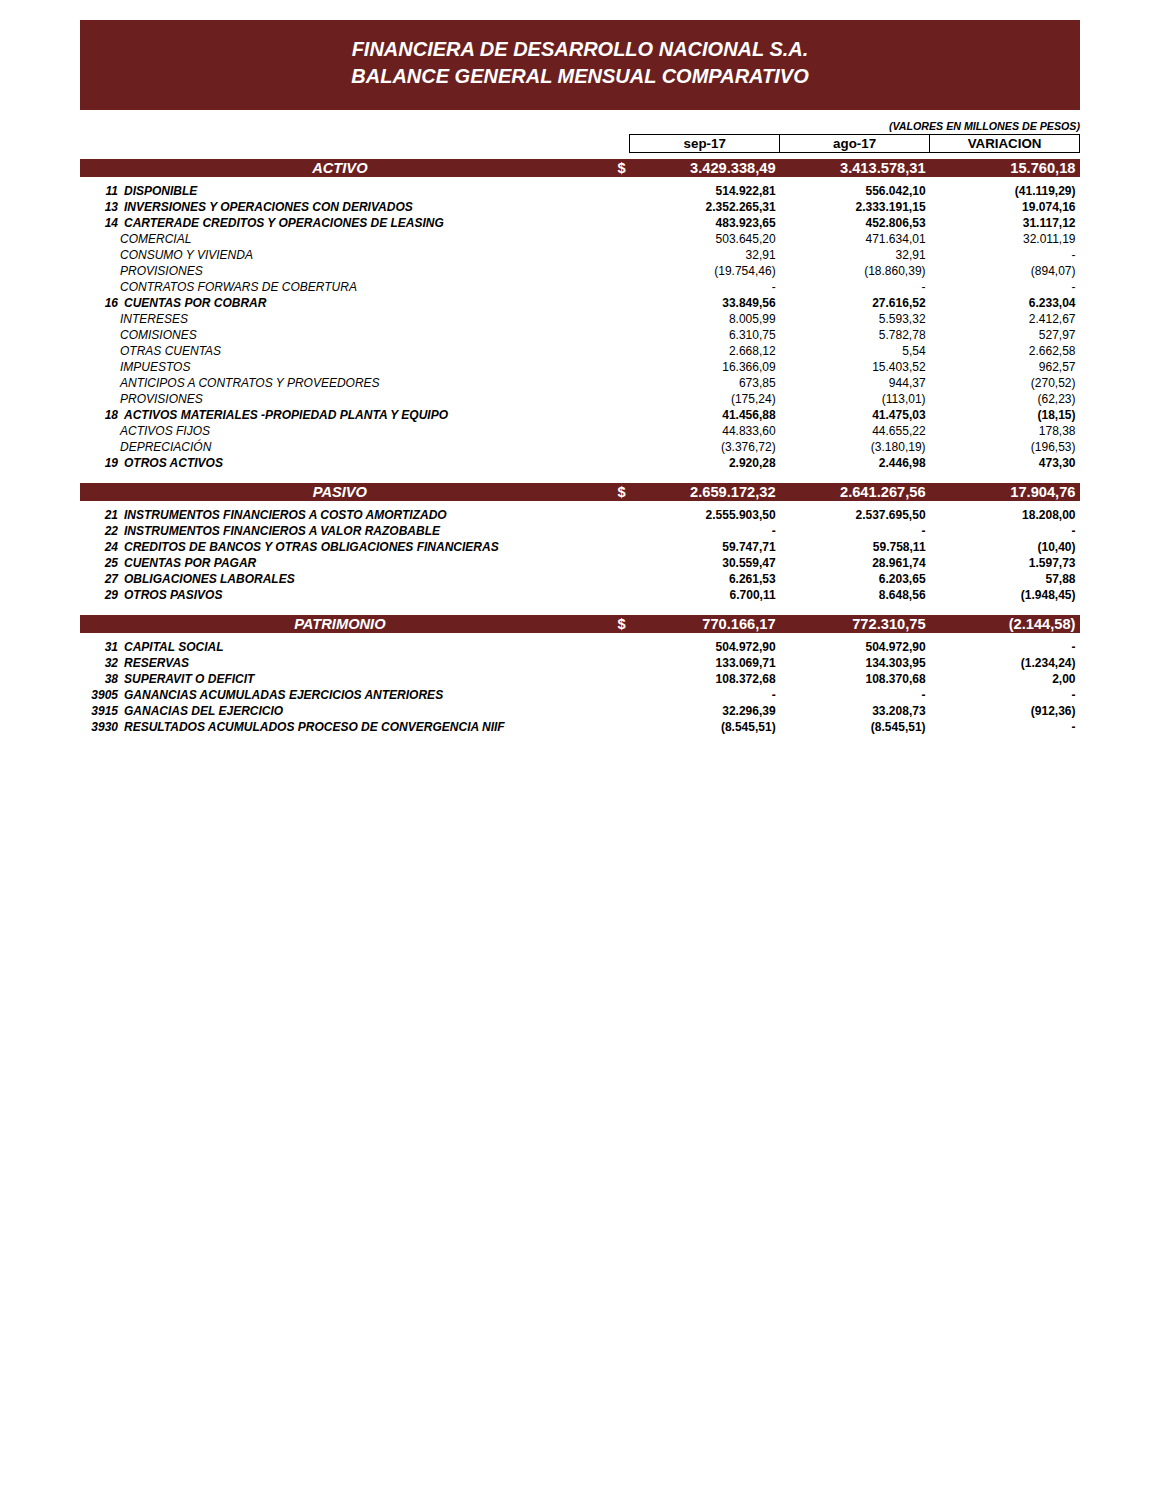FINANCIERA DE DESARROLLO NACIONAL S.A.
BALANCE GENERAL MENSUAL COMPARATIVO
(VALORES EN MILLONES DE PESOS)
| | | sep-17 | ago-17 | VARIACION |
| ACTIVO | $ | 3.429.338,49 | 3.413.578,31 | 15.760,18 |
| 11 DISPONIBLE | | 514.922,81 | 556.042,10 | (41.119,29) |
| 13 INVERSIONES Y OPERACIONES CON DERIVADOS | | 2.352.265,31 | 2.333.191,15 | 19.074,16 |
| 14 CARTERADE CREDITOS Y OPERACIONES DE LEASING | | 483.923,65 | 452.806,53 | 31.117,12 |
| COMERCIAL | | 503.645,20 | 471.634,01 | 32.011,19 |
| CONSUMO Y VIVIENDA | | 32,91 | 32,91 | - |
| PROVISIONES | | (19.754,46) | (18.860,39) | (894,07) |
| CONTRATOS FORWARS DE COBERTURA | | - | - | - |
| 16 CUENTAS POR COBRAR | | 33.849,56 | 27.616,52 | 6.233,04 |
| INTERESES | | 8.005,99 | 5.593,32 | 2.412,67 |
| COMISIONES | | 6.310,75 | 5.782,78 | 527,97 |
| OTRAS CUENTAS | | 2.668,12 | 5,54 | 2.662,58 |
| IMPUESTOS | | 16.366,09 | 15.403,52 | 962,57 |
| ANTICIPOS A CONTRATOS Y PROVEEDORES | | 673,85 | 944,37 | (270,52) |
| PROVISIONES | | (175,24) | (113,01) | (62,23) |
| 18 ACTIVOS MATERIALES -PROPIEDAD PLANTA Y EQUIPO | | 41.456,88 | 41.475,03 | (18,15) |
| ACTIVOS FIJOS | | 44.833,60 | 44.655,22 | 178,38 |
| DEPRECIACIÓN | | (3.376,72) | (3.180,19) | (196,53) |
| 19 OTROS ACTIVOS | | 2.920,28 | 2.446,98 | 473,30 |
| PASIVO | $ | 2.659.172,32 | 2.641.267,56 | 17.904,76 |
| 21 INSTRUMENTOS FINANCIEROS A COSTO AMORTIZADO | | 2.555.903,50 | 2.537.695,50 | 18.208,00 |
| 22 INSTRUMENTOS FINANCIEROS A VALOR RAZOBABLE | | - | - | - |
| 24 CREDITOS DE BANCOS Y OTRAS OBLIGACIONES FINANCIERAS | | 59.747,71 | 59.758,11 | (10,40) |
| 25 CUENTAS POR PAGAR | | 30.559,47 | 28.961,74 | 1.597,73 |
| 27 OBLIGACIONES LABORALES | | 6.261,53 | 6.203,65 | 57,88 |
| 29 OTROS PASIVOS | | 6.700,11 | 8.648,56 | (1.948,45) |
| PATRIMONIO | $ | 770.166,17 | 772.310,75 | (2.144,58) |
| 31 CAPITAL SOCIAL | | 504.972,90 | 504.972,90 | - |
| 32 RESERVAS | | 133.069,71 | 134.303,95 | (1.234,24) |
| 38 SUPERAVIT O DEFICIT | | 108.372,68 | 108.370,68 | 2,00 |
| 3905 GANANCIAS ACUMULADAS EJERCICIOS ANTERIORES | | - | - | - |
| 3915 GANACIAS DEL EJERCICIO | | 32.296,39 | 33.208,73 | (912,36) |
| 3930 RESULTADOS ACUMULADOS PROCESO DE CONVERGENCIA NIIF | | (8.545,51) | (8.545,51) | - |